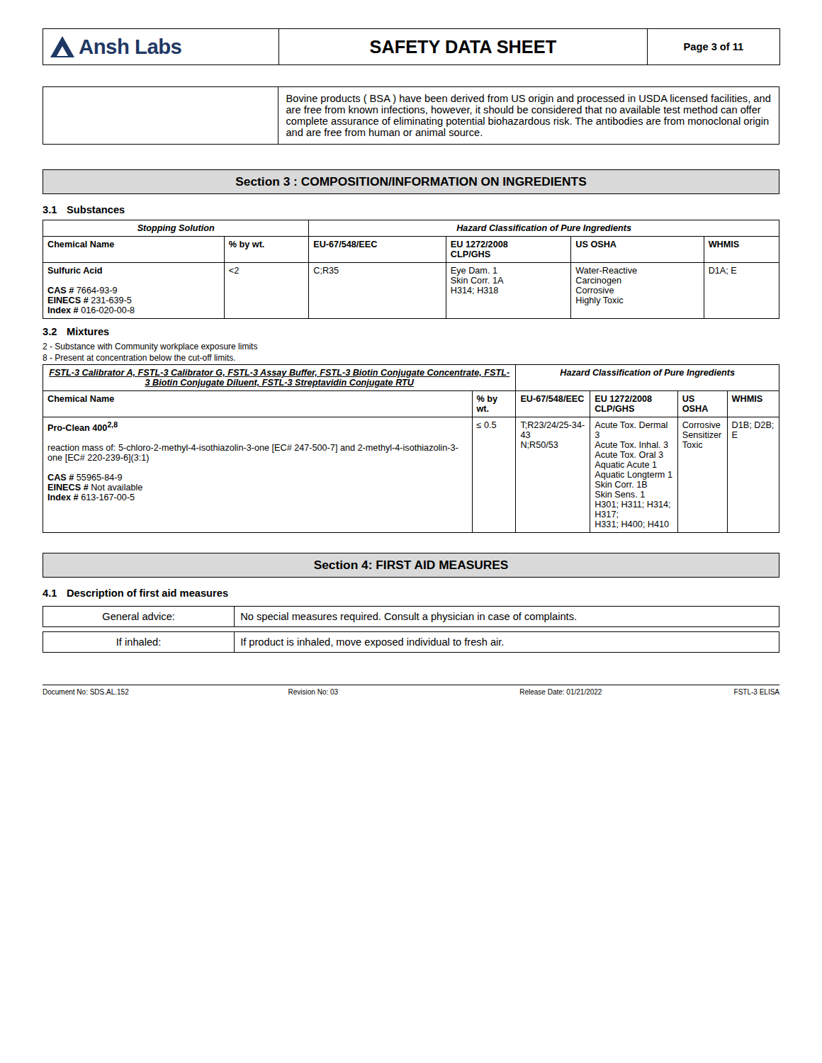Ansh Labs
SAFETY DATA SHEET
Page 3 of 11
| | Bovine products ( BSA ) have been derived from US origin and processed in USDA licensed facilities, and are free from known infections, however, it should be considered that no available test method can offer complete assurance of eliminating potential biohazardous risk. The antibodies are from monoclonal origin and are free from human or animal source. |
Section 3 : COMPOSITION/INFORMATION ON INGREDIENTS
3.1 Substances
| Stopping Solution | Hazard Classification of Pure Ingredients |
| Chemical Name | % by wt. | EU-67/548/EEC | EU 1272/2008 CLP/GHS | US OSHA | WHMIS |
| Sulfuric Acid CAS # 7664-93-9 EINECS # 231-639-5 Index # 016-020-00-8 | <2 | C;R35 | Eye Dam. 1 Skin Corr. 1A H314; H318 | Water-Reactive Carcinogen Corrosive Highly Toxic | D1A; E |
3.2 Mixtures
2 - Substance with Community workplace exposure limits
8 - Present at concentration below the cut-off limits.
| FSTL-3 Calibrator A, FSTL-3 Calibrator G, FSTL-3 Assay Buffer, FSTL-3 Biotin Conjugate Concentrate, FSTL-3 Biotin Conjugate Diluent, FSTL-3 Streptavidin Conjugate RTU | Hazard Classification of Pure Ingredients |
| Chemical Name | % by wt. | EU-67/548/EEC | EU 1272/2008 CLP/GHS | US OSHA | WHMIS |
| Pro-Clean 400 2,8 reaction mass of: 5-chloro-2-methyl-4-isothiazolin-3-one [EC# 247-500-7] and 2-methyl-4-isothiazolin-3-one [EC# 220-239-6](3:1) CAS # 55965-84-9 EINECS # Not available Index # 613-167-00-5 | ≤ 0.5 | T;R23/24/25-34-43 N;R50/53 | Acute Tox. Dermal 3 Acute Tox. Inhal. 3 Acute Tox. Oral 3 Aquatic Acute 1 Aquatic Longterm 1 Skin Corr. 1B Skin Sens. 1 H301; H311; H314; H317; H331; H400; H410 | Corrosive Sensitizer Toxic | D1B; D2B; E |
Section 4: FIRST AID MEASURES
4.1 Description of first aid measures
| General advice: | No special measures required. Consult a physician in case of complaints. |
| If inhaled: | If product is inhaled, move exposed individual to fresh air. |
Document No: SDS.AL.152 Revision No: 03 Release Date: 01/21/2022 FSTL-3 ELISA